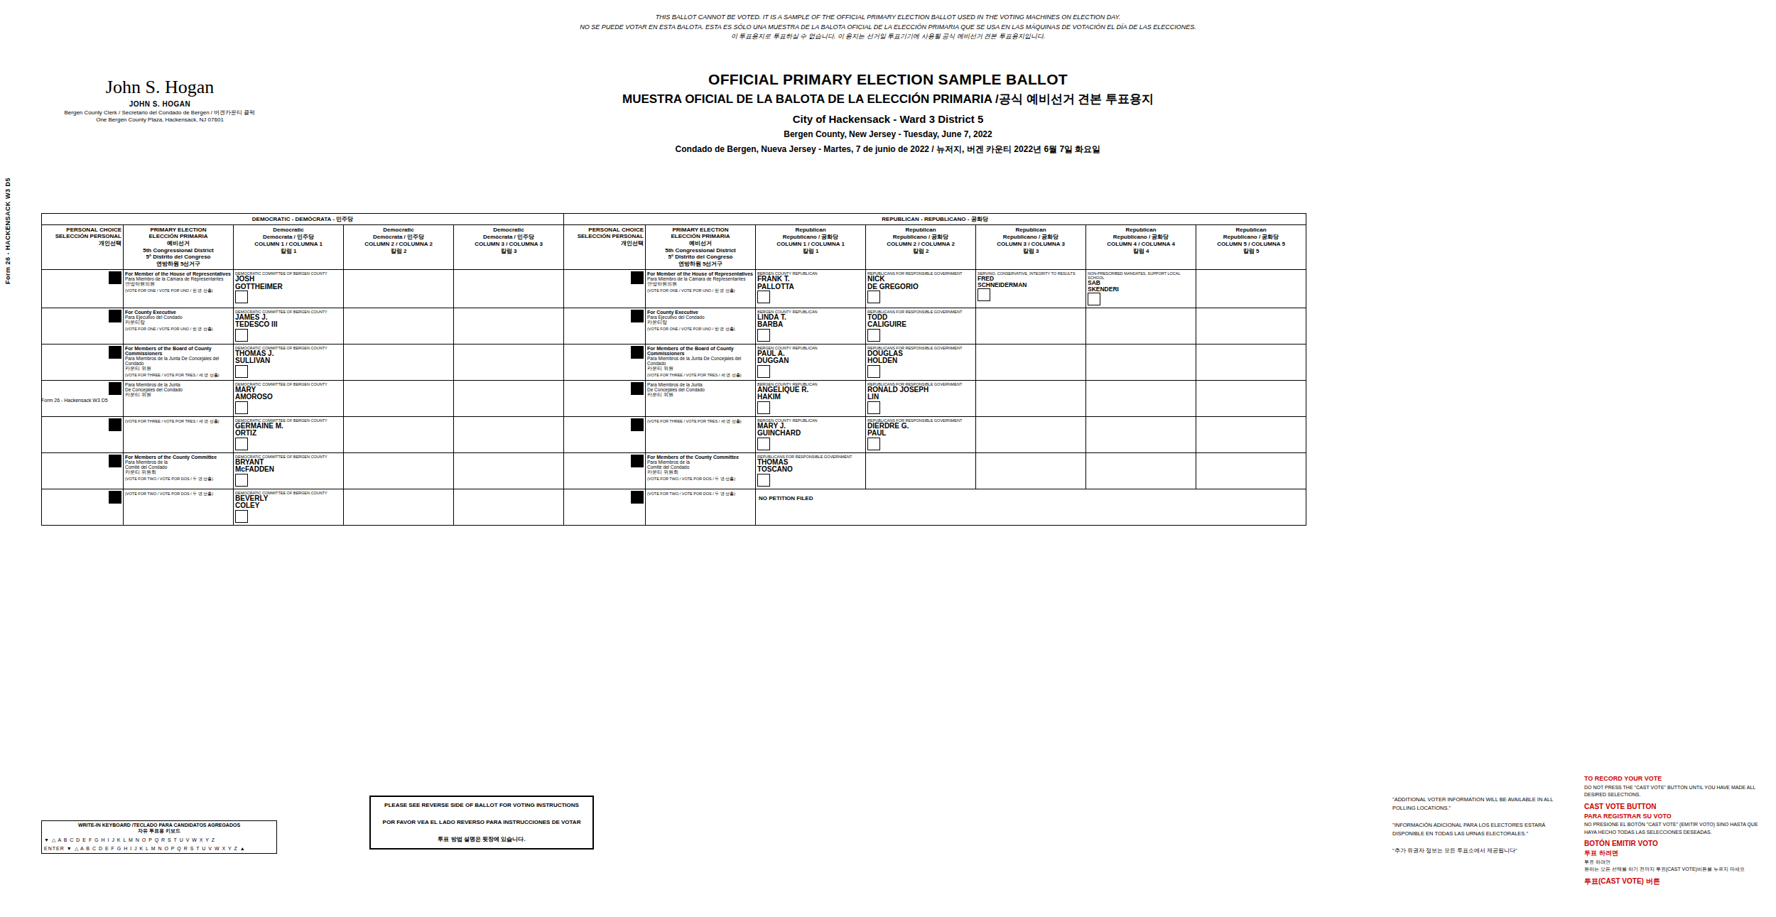THIS BALLOT CANNOT BE VOTED. IT IS A SAMPLE OF THE OFFICIAL PRIMARY ELECTION BALLOT USED IN THE VOTING MACHINES ON ELECTION DAY.
NO SE PUEDE VOTAR EN ESTA BALOTA. ESTA ES SÓLO UNA MUESTRA DE LA BALOTA OFICIAL DE LA ELECCIÓN PRIMARIA QUE SE USA EN LAS MÁQUINAS DE VOTACIÓN EL DÍA DE LAS ELECCIONES.
이 투표용지로 투표하실 수 없습니다. 이 용지는 선거일 투표기기에 사용될 공식 예비선거 견본 투표용지입니다.
John S. Hogan
JOHN S. HOGAN
Bergen County Clerk / Secretario del Condado de Bergen / 버겐카운티 클럭
One Bergen County Plaza, Hackensack, NJ 07601
OFFICIAL PRIMARY ELECTION SAMPLE BALLOT
MUESTRA OFICIAL DE LA BALOTA DE LA ELECCIÓN PRIMARIA /공식 예비선거 견본 투표용지
City of Hackensack - Ward 3 District 5
Bergen County, New Jersey - Tuesday, June 7, 2022
Condado de Bergen, Nueva Jersey - Martes, 7 de junio de 2022 / 뉴저지, 버겐 카운티 2022년 6월 7일 화요일
Form 26 - HACKENSACK W3 D5
WRITE-IN KEYBOARD /TECLADO PARA CANDIDATOS AGREGADOS
자유 투표용 키보드
▼ △ A B C D E F G H I J K L M N O P Q R S T U V W X Y Z
ENTER ▼ △ A B C D E F G H I J K L M N O P Q R S T U V W X Y Z ▲
| DEMOCRATIC - DEMÓCRATA - 민주당 | REPUBLICAN - REPUBLICANO - 공화당 |
| --- | --- |
| PERSONAL CHOICE SELECCIÓN PERSONAL 개인선택 | PRIMARY ELECTION ELECCIÓN PRIMARIA 예비선거 5th Congressional District 5º Distrito del Congreso 연방하원 5선거구 | Democratic Demócrata / 민주당 COLUMN 1 / COLUMNA 1 칼럼 1 | Democratic Demócrata / 민주당 COLUMN 2 / COLUMNA 2 칼럼 2 | Democratic Demócrata / 민주당 COLUMN 3 / COLUMNA 3 칼럼 3 | PERSONAL CHOICE SELECCIÓN PERSONAL 개인선택 | PRIMARY ELECTION ELECCIÓN PRIMARIA 예비선거 5th Congressional District 5º Distrito del Congreso 연방하원 5선거구 | Republican Republicano / 공화당 COLUMN 1 / COLUMNA 1 칼럼 1 | Republican Republicano / 공화당 COLUMN 2 / COLUMNA 2 칼럼 2 | Republican Republicano / 공화당 COLUMN 3 / COLUMNA 3 칼럼 3 | Republican Republicano / 공화당 COLUMN 4 / COLUMNA 4 칼럼 4 | Republican Republicano / 공화당 COLUMN 5 / COLUMNA 5 칼럼 5 |
| | For Member of the House of Representatives Para Miembro de la Cámara de Representantes 연방하원의원 (VOTE FOR ONE / VOTE POR UNO / 한 명 선출) | DEMOCRATIC COMMITTEE OF BERGEN COUNTY JOSH GOTTHEIMER | | | | For Member of the House of Representatives Para Miembro de la Cámara de Representantes 연방하원의원 (VOTE FOR ONE / VOTE POR UNO / 한 명 선출) | BERGEN COUNTY REPUBLICAN FRANK T. PALLOTTA | REPUBLICANS FOR RESPONSIBLE GOVERNMENT NICK DE GREGORIO | SERVING, CONSERVATIVE, INTEGRITY TO RESULTS FRED SCHNEIDERMAN | NON-PRESCRIBED MANDATES, SUPPORT LOCAL SCHOOL SAB SKENDERI | |
| | For County Executive Para Ejecutivo del Condado 카운티장 (VOTE FOR ONE / VOTE POR UNO / 한 명 선출) | DEMOCRATIC COMMITTEE OF BERGEN COUNTY JAMES J. TEDESCO III | | | | For County Executive Para Ejecutivo del Condado 카운티장 (VOTE FOR ONE / VOTE POR UNO / 한 명 선출) | BERGEN COUNTY REPUBLICAN LINDA T. BARBA | REPUBLICANS FOR RESPONSIBLE GOVERNMENT TODD CALIGUIRE | | | |
| | For Members of the Board of County Commissioners Para Miembros de la Junta De Concejales del Condado 카운티 위원 (VOTE FOR THREE / VOTE POR TRES / 세 명 선출) | DEMOCRATIC COMMITTEE OF BERGEN COUNTY THOMAS J. SULLIVAN | | | | For Members of the Board of County Commissioners Para Miembros de la Junta De Concejales del Condado 카운티 위원 (VOTE FOR THREE / VOTE POR TRES / 세 명 선출) | BERGEN COUNTY REPUBLICAN PAUL A. DUGGAN | REPUBLICANS FOR RESPONSIBLE GOVERNMENT DOUGLAS HOLDEN | | | |
| | Para Miembros de la Junta De Concejales del Condado 카운티 위원 | DEMOCRATIC COMMITTEE OF BERGEN COUNTY MARY AMOROSO | | | | Para Miembros de la Junta De Concejales del Condado 카운티 위원 | BERGEN COUNTY REPUBLICAN ANGELIQUE R. HAKIM | REPUBLICANS FOR RESPONSIBLE GOVERNMENT RONALD JOSEPH LIN | | | |
| | (VOTE FOR THREE / VOTE POR TRES / 세 명 선출) | DEMOCRATIC COMMITTEE OF BERGEN COUNTY GERMAINE M. ORTIZ | | | | (VOTE FOR THREE / VOTE POR TRES / 세 명 선출) | BERGEN COUNTY REPUBLICAN MARY J. GUINCHARD | REPUBLICANS FOR RESPONSIBLE GOVERNMENT DIERDRE G. PAUL | | | |
| | For Members of the County Committee Para Miembros de la Comité del Condado 카운티 위원회 (VOTE FOR TWO / VOTE POR DOS / 두 명 선출) | DEMOCRATIC COMMITTEE OF BERGEN COUNTY BRYANT McFADDEN | | | | For Members of the County Committee Para Miembros de la Comité del Condado 카운티 위원회 (VOTE FOR TWO / VOTE POR DOS / 두 명 선출) | REPUBLICANS FOR RESPONSIBLE GOVERNMENT THOMAS TOSCANO | | | | |
| | (VOTE FOR TWO / VOTE POR DOS / 두 명 선출) | DEMOCRATIC COMMITTEE OF BERGEN COUNTY BEVERLY COLEY | | | | (VOTE FOR TWO / VOTE POR DOS / 두 명 선출) | NO PETITION FILED |
Form 26 - Hackensack W3 D5
PLEASE SEE REVERSE SIDE OF BALLOT FOR VOTING INSTRUCTIONS
POR FAVOR VEA EL LADO REVERSO PARA INSTRUCCIONES DE VOTAR
투표 방법 설명은 뒷장에 있습니다.
"ADDITIONAL VOTER INFORMATION WILL BE AVAILABLE IN ALL POLLING LOCATIONS."
"INFORMACIÓN ADICIONAL PARA LOS ELECTORES ESTARÁ DISPONIBLE EN TODAS LAS URNAS ELECTORALES."
"추가 유권자 정보는 모든 투표소에서 제공됩니다"
TO RECORD YOUR VOTE
DO NOT PRESS THE "CAST VOTE" BUTTON UNTIL YOU HAVE MADE ALL DESIRED SELECTIONS.
CAST VOTE BUTTON
PARA REGISTRAR SU VOTO
NO PRESIONE EL BOTÓN "CAST VOTE" (EMITIR VOTO) SINO HASTA QUE HAYA HECHO TODAS LAS SELECCIONES DESEADAS.
BOTÓN EMITIR VOTO
투표 하려면
투표 하려면
원하는 모든 선택을 하기 전까지 투표(CAST VOTE)버튼을 누르지 마세요
투표(CAST VOTE) 버튼